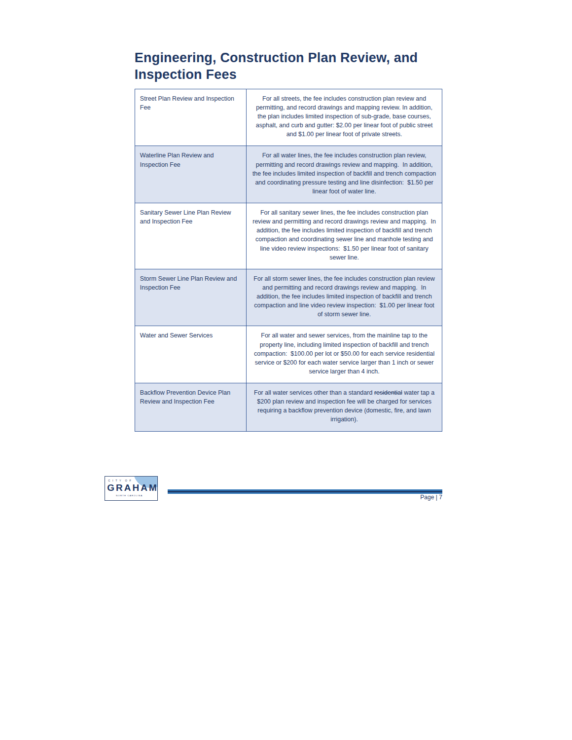Engineering, Construction Plan Review, and
Inspection Fees
| Street Plan Review and Inspection Fee | For all streets, the fee includes construction plan review and permitting, and record drawings and mapping review. In addition, the plan includes limited inspection of sub-grade, base courses, asphalt, and curb and gutter: $2.00 per linear foot of public street and $1.00 per linear foot of private streets. |
| Waterline Plan Review and Inspection Fee | For all water lines, the fee includes construction plan review, permitting and record drawings review and mapping. In addition, the fee includes limited inspection of backfill and trench compaction and coordinating pressure testing and line disinfection: $1.50 per linear foot of water line. |
| Sanitary Sewer Line Plan Review and Inspection Fee | For all sanitary sewer lines, the fee includes construction plan review and permitting and record drawings review and mapping. In addition, the fee includes limited inspection of backfill and trench compaction and coordinating sewer line and manhole testing and line video review inspections: $1.50 per linear foot of sanitary sewer line. |
| Storm Sewer Line Plan Review and Inspection Fee | For all storm sewer lines, the fee includes construction plan review and permitting and record drawings review and mapping. In addition, the fee includes limited inspection of backfill and trench compaction and line video review inspection: $1.00 per linear foot of storm sewer line. |
| Water and Sewer Services | For all water and sewer services, from the mainline tap to the property line, including limited inspection of backfill and trench compaction: $100.00 per lot or $50.00 for each service residential service or $200 for each water service larger than 1 inch or sewer service larger than 4 inch. |
| Backflow Prevention Device Plan Review and Inspection Fee | For all water services other than a standard residential water tap a $200 plan review and inspection fee will be charged for services requiring a backflow prevention device (domestic, fire, and lawn irrigation). |
C I T Y O F
GRAHAM
NORTH CAROLINA
Page | 7